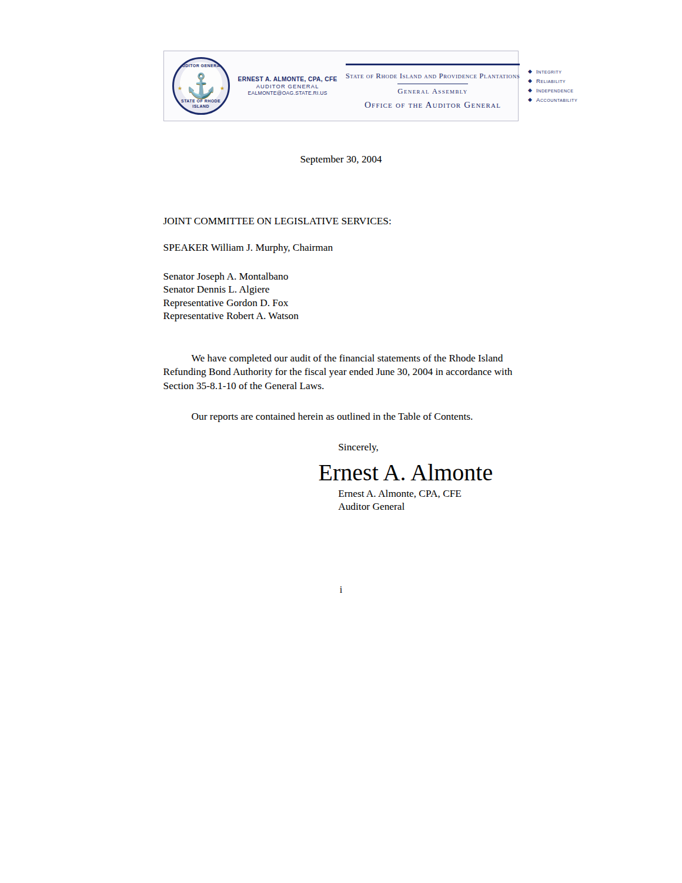AUDITOR GENERAL
★★
⚓
STATE OF RHODE ISLAND
ERNEST A. ALMONTE, CPA, CFE
AUDITOR GENERAL
EALMONTE@OAG.STATE.RI.US
State of Rhode Island and Providence Plantations
General Assembly
Office of the Auditor General
◆Integrity
◆Reliability
◆Independence
◆Accountability
September 30, 2004
JOINT COMMITTEE ON LEGISLATIVE SERVICES:
SPEAKER William J. Murphy, Chairman
Senator Joseph A. Montalbano
Senator Dennis L. Algiere
Representative Gordon D. Fox
Representative Robert A. Watson
We have completed our audit of the financial statements of the Rhode Island Refunding Bond Authority for the fiscal year ended June 30, 2004 in accordance with Section 35-8.1-10 of the General Laws.
Our reports are contained herein as outlined in the Table of Contents.
Sincerely,
Ernest A. Almonte
Ernest A. Almonte, CPA, CFE
Auditor General
i